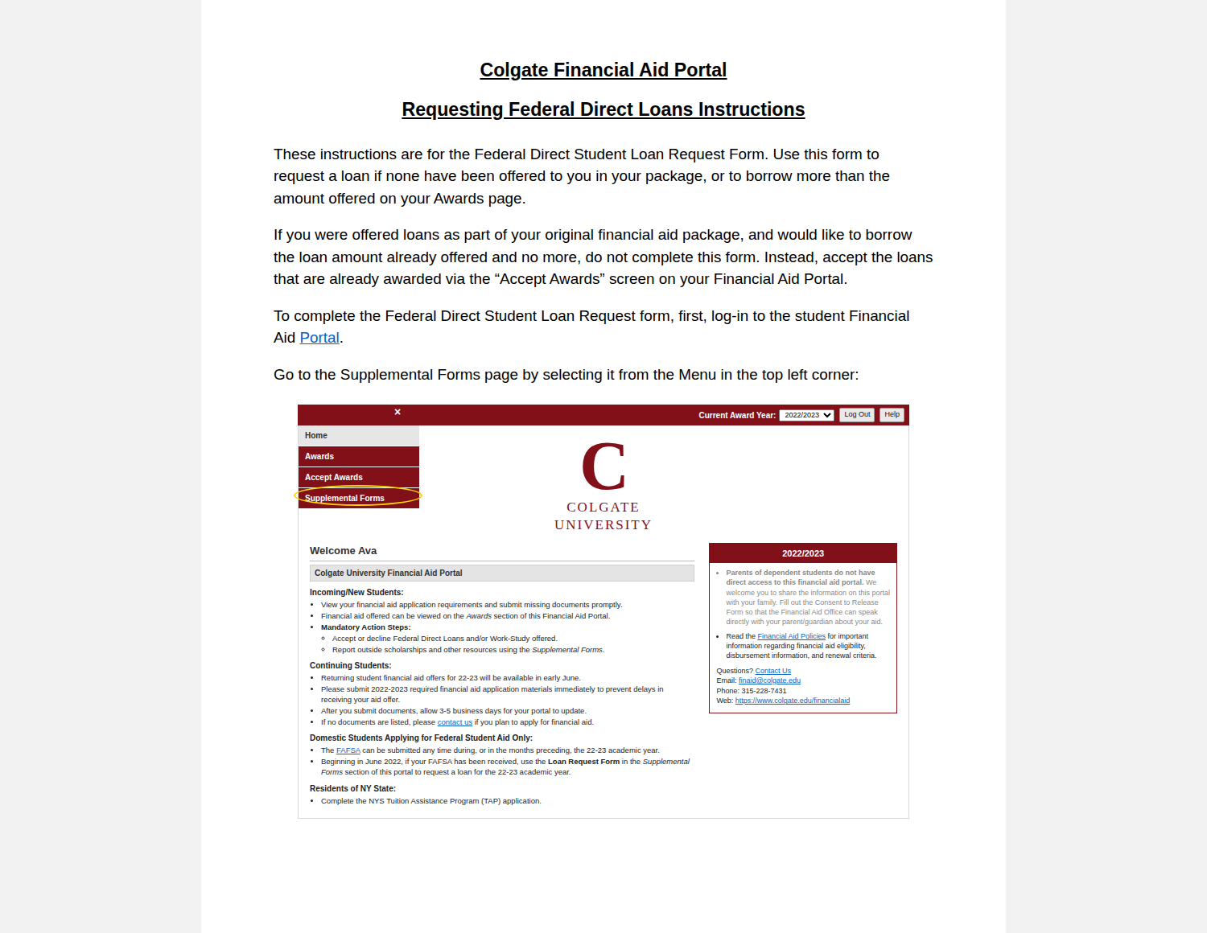Colgate Financial Aid Portal
Requesting Federal Direct Loans Instructions
These instructions are for the Federal Direct Student Loan Request Form. Use this form to request a loan if none have been offered to you in your package, or to borrow more than the amount offered on your Awards page.
If you were offered loans as part of your original financial aid package, and would like to borrow the loan amount already offered and no more, do not complete this form. Instead, accept the loans that are already awarded via the “Accept Awards” screen on your Financial Aid Portal.
To complete the Federal Direct Student Loan Request form, first, log-in to the student Financial Aid Portal.
Go to the Supplemental Forms page by selecting it from the Menu in the top left corner:
× Current Award Year: 2022/2023 Log Out Help
Home
Awards
Accept Awards
Supplemental Forms
C
COLGATE
UNIVERSITY
Welcome Ava
Colgate University Financial Aid Portal
Incoming/New Students:
View your financial aid application requirements and submit missing documents promptly.
Financial aid offered can be viewed on the Awards section of this Financial Aid Portal.
Mandatory Action Steps:
Accept or decline Federal Direct Loans and/or Work-Study offered.
Report outside scholarships and other resources using the Supplemental Forms.
Continuing Students:
Returning student financial aid offers for 22-23 will be available in early June.
Please submit 2022-2023 required financial aid application materials immediately to prevent delays in receiving your aid offer.
After you submit documents, allow 3-5 business days for your portal to update.
If no documents are listed, please contact us if you plan to apply for financial aid.
Domestic Students Applying for Federal Student Aid Only:
The FAFSA can be submitted any time during, or in the months preceding, the 22-23 academic year.
Beginning in June 2022, if your FAFSA has been received, use the Loan Request Form in the Supplemental Forms section of this portal to request a loan for the 22-23 academic year.
Residents of NY State:
Complete the NYS Tuition Assistance Program (TAP) application.
2022/2023
Parents of dependent students do not have direct access to this financial aid portal. We welcome you to share the information on this portal with your family. Fill out the Consent to Release Form so that the Financial Aid Office can speak directly with your parent/guardian about your aid.
Read the Financial Aid Policies for important information regarding financial aid eligibility, disbursement information, and renewal criteria.
Questions? Contact Us
Email: finaid@colgate.edu
Phone: 315-228-7431
Web: https://www.colgate.edu/financialaid